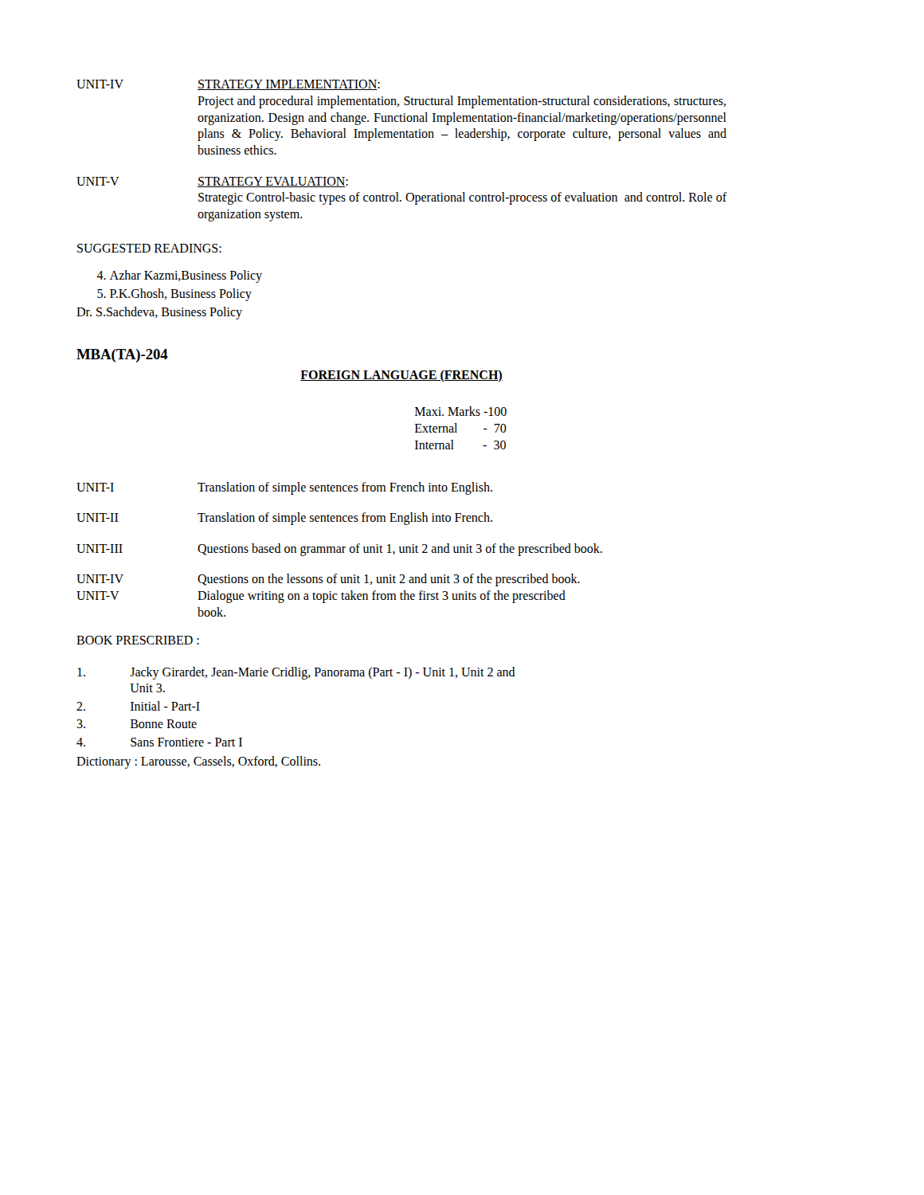UNIT-IV
STRATEGY IMPLEMENTATION:
Project and procedural implementation, Structural Implementation-structural considerations, structures, organization. Design and change. Functional Implementation-financial/marketing/operations/personnel plans & Policy. Behavioral Implementation – leadership, corporate culture, personal values and business ethics.
UNIT-V
STRATEGY EVALUATION:
Strategic Control-basic types of control. Operational control-process of evaluation and control. Role of organization system.
SUGGESTED READINGS:
Azhar Kazmi,Business Policy
P.K.Ghosh, Business Policy
Dr. S.Sachdeva, Business Policy
MBA(TA)-204
FOREIGN LANGUAGE (FRENCH)
Maxi. Marks -100
External - 70
Internal - 30
UNIT-I
Translation of simple sentences from French into English.
UNIT-II
Translation of simple sentences from English into French.
UNIT-III
Questions based on grammar of unit 1, unit 2 and unit 3 of the prescribed book.
UNIT-IV
Questions on the lessons of unit 1, unit 2 and unit 3 of the prescribed book.
UNIT-V
Dialogue writing on a topic taken from the first 3 units of the prescribed
book.
BOOK PRESCRIBED :
| 1. | Jacky Girardet, Jean-Marie Cridlig, Panorama (Part - I) - Unit 1, Unit 2 and Unit 3. |
| 2. | Initial - Part-I |
| 3. | Bonne Route |
| 4. | Sans Frontiere - Part I |
Dictionary : Larousse, Cassels, Oxford, Collins.